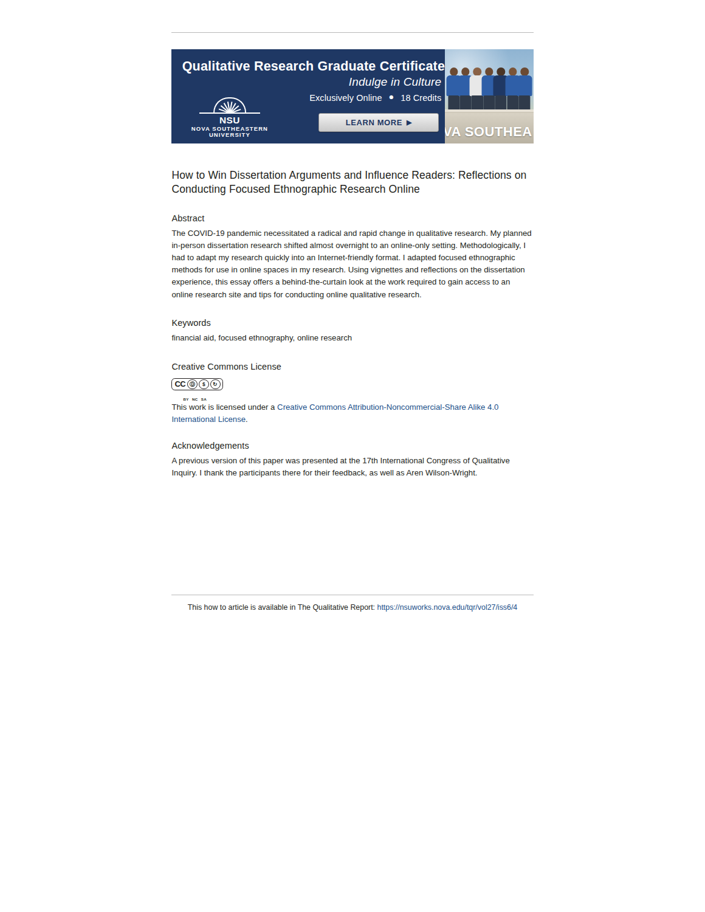Qualitative Research Graduate Certificate
Indulge in Culture
Exclusively Online ● 18 Credits
NSUNOVA SOUTHEASTERN
UNIVERSITY
LEARN MORE ▶
NOVA SOUTHEA
How to Win Dissertation Arguments and Influence Readers: Reflections on Conducting Focused Ethnographic Research Online
Abstract
The COVID-19 pandemic necessitated a radical and rapid change in qualitative research. My planned in-person dissertation research shifted almost overnight to an online-only setting. Methodologically, I had to adapt my research quickly into an Internet-friendly format. I adapted focused ethnographic methods for use in online spaces in my research. Using vignettes and reflections on the dissertation experience, this essay offers a behind-the-curtain look at the work required to gain access to an online research site and tips for conducting online qualitative research.
Keywords
financial aid, focused ethnography, online research
Creative Commons License
CC Ⓓ $ ↻
BY NC SA
This work is licensed under a Creative Commons Attribution-Noncommercial-Share Alike 4.0 International License.
Acknowledgements
A previous version of this paper was presented at the 17th International Congress of Qualitative Inquiry. I thank the participants there for their feedback, as well as Aren Wilson-Wright.
This how to article is available in The Qualitative Report: https://nsuworks.nova.edu/tqr/vol27/iss6/4